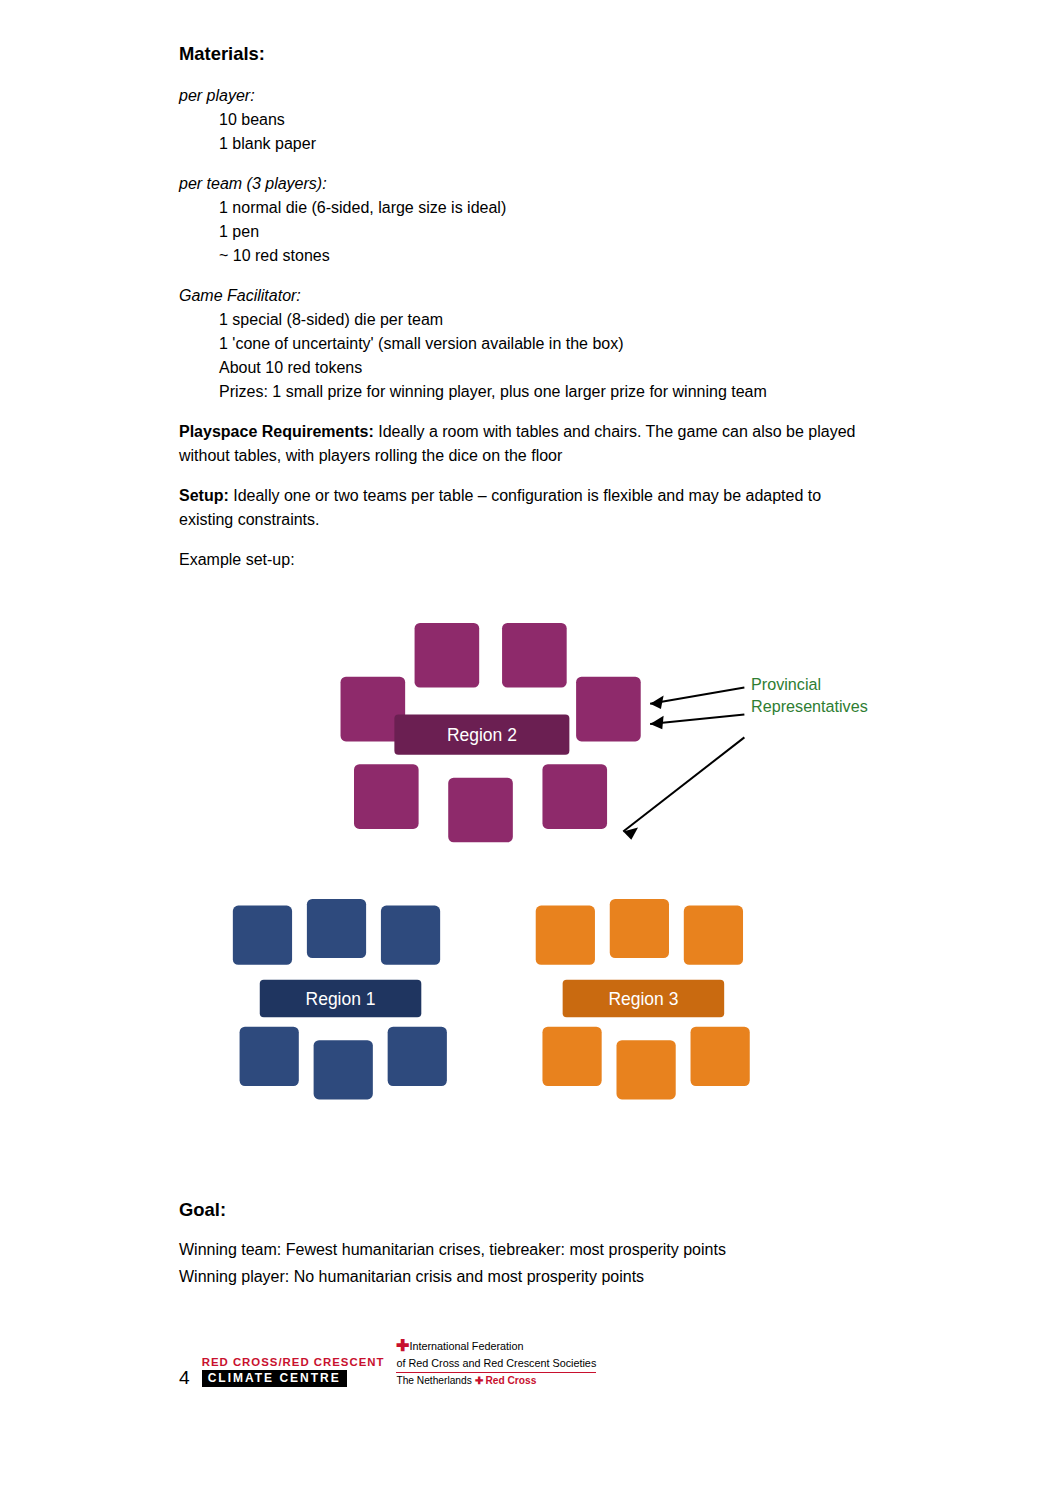Materials:
per player:
10 beans
1 blank paper
per team (3 players):
1 normal die (6-sided, large size is ideal)
1 pen
~ 10 red stones
Game Facilitator:
1 special (8-sided) die per team
1 'cone of uncertainty' (small version available in the box)
About 10 red tokens
Prizes: 1 small prize for winning player, plus one larger prize for winning team
Playspace Requirements: Ideally a room with tables and chairs. The game can also be played without tables, with players rolling the dice on the floor
Setup: Ideally one or two teams per table – configuration is flexible and may be adapted to existing constraints.
Example set-up:
Region 2 Provincial Representatives Region 1 Region 3
Goal:
Winning team: Fewest humanitarian crises, tiebreaker: most prosperity points
Winning player: No humanitarian crisis and most prosperity points
4
RED CROSS/RED CRESCENT
CLIMATE CENTRE
✚International Federation
of Red Cross and Red Crescent Societies
The Netherlands ✚ Red Cross